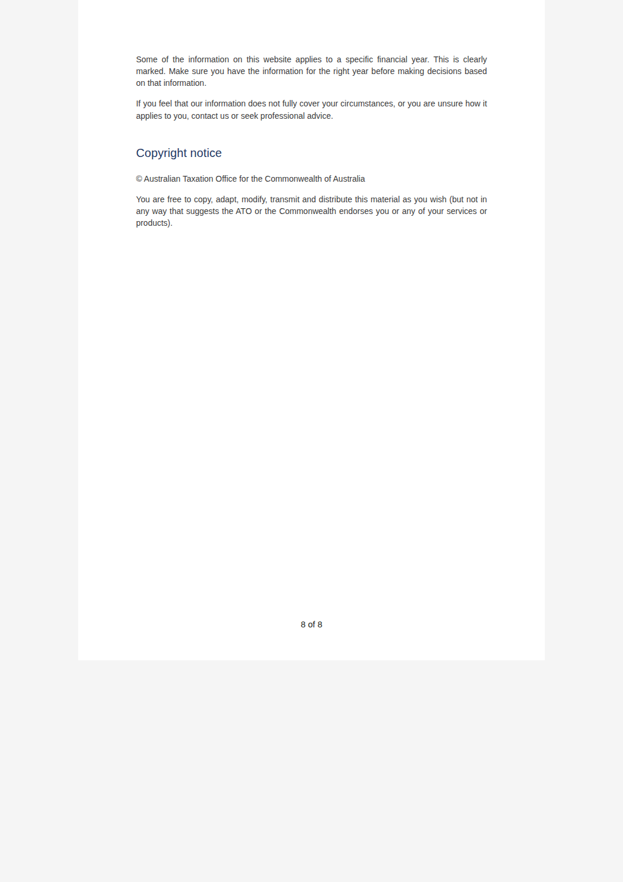Some of the information on this website applies to a specific financial year. This is clearly marked. Make sure you have the information for the right year before making decisions based on that information.
If you feel that our information does not fully cover your circumstances, or you are unsure how it applies to you, contact us or seek professional advice.
Copyright notice
© Australian Taxation Office for the Commonwealth of Australia
You are free to copy, adapt, modify, transmit and distribute this material as you wish (but not in any way that suggests the ATO or the Commonwealth endorses you or any of your services or products).
8 of 8